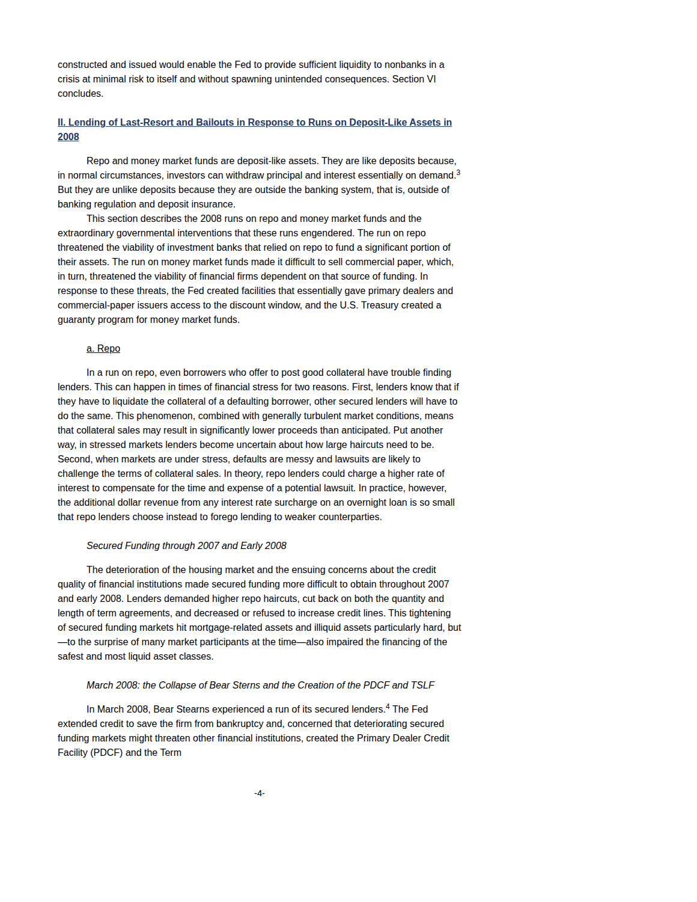constructed and issued would enable the Fed to provide sufficient liquidity to nonbanks in a crisis at minimal risk to itself and without spawning unintended consequences. Section VI concludes.
II. Lending of Last-Resort and Bailouts in Response to Runs on Deposit-Like Assets in 2008
Repo and money market funds are deposit-like assets. They are like deposits because, in normal circumstances, investors can withdraw principal and interest essentially on demand.3 But they are unlike deposits because they are outside the banking system, that is, outside of banking regulation and deposit insurance.
This section describes the 2008 runs on repo and money market funds and the extraordinary governmental interventions that these runs engendered. The run on repo threatened the viability of investment banks that relied on repo to fund a significant portion of their assets. The run on money market funds made it difficult to sell commercial paper, which, in turn, threatened the viability of financial firms dependent on that source of funding. In response to these threats, the Fed created facilities that essentially gave primary dealers and commercial-paper issuers access to the discount window, and the U.S. Treasury created a guaranty program for money market funds.
a. Repo
In a run on repo, even borrowers who offer to post good collateral have trouble finding lenders. This can happen in times of financial stress for two reasons. First, lenders know that if they have to liquidate the collateral of a defaulting borrower, other secured lenders will have to do the same. This phenomenon, combined with generally turbulent market conditions, means that collateral sales may result in significantly lower proceeds than anticipated. Put another way, in stressed markets lenders become uncertain about how large haircuts need to be. Second, when markets are under stress, defaults are messy and lawsuits are likely to challenge the terms of collateral sales. In theory, repo lenders could charge a higher rate of interest to compensate for the time and expense of a potential lawsuit. In practice, however, the additional dollar revenue from any interest rate surcharge on an overnight loan is so small that repo lenders choose instead to forego lending to weaker counterparties.
Secured Funding through 2007 and Early 2008
The deterioration of the housing market and the ensuing concerns about the credit quality of financial institutions made secured funding more difficult to obtain throughout 2007 and early 2008. Lenders demanded higher repo haircuts, cut back on both the quantity and length of term agreements, and decreased or refused to increase credit lines. This tightening of secured funding markets hit mortgage-related assets and illiquid assets particularly hard, but—to the surprise of many market participants at the time—also impaired the financing of the safest and most liquid asset classes.
March 2008: the Collapse of Bear Sterns and the Creation of the PDCF and TSLF
In March 2008, Bear Stearns experienced a run of its secured lenders.4 The Fed extended credit to save the firm from bankruptcy and, concerned that deteriorating secured funding markets might threaten other financial institutions, created the Primary Dealer Credit Facility (PDCF) and the Term
-4-